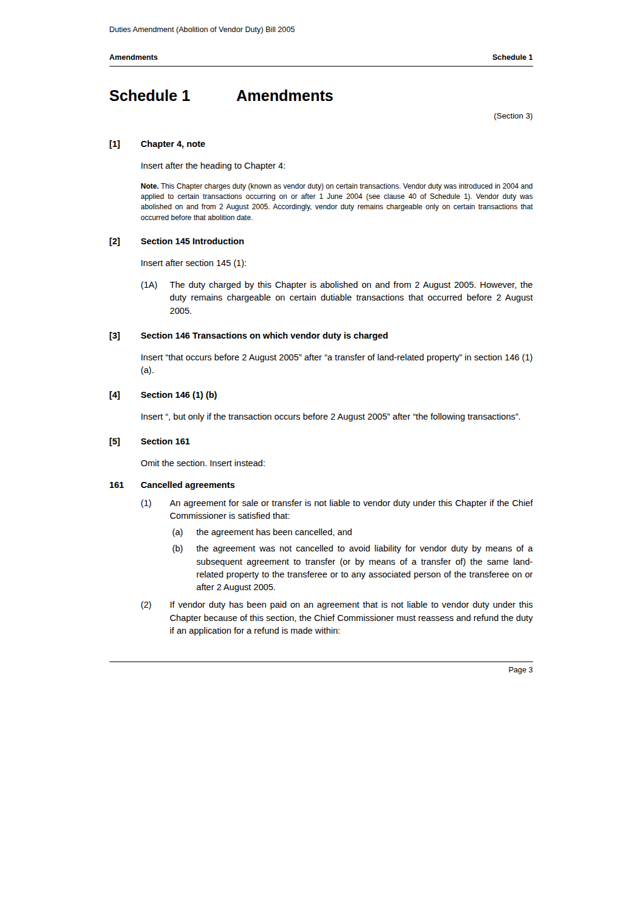Duties Amendment (Abolition of Vendor Duty) Bill 2005
Amendments Schedule 1
Schedule 1 Amendments
(Section 3)
[1] Chapter 4, note
Insert after the heading to Chapter 4:
Note. This Chapter charges duty (known as vendor duty) on certain transactions. Vendor duty was introduced in 2004 and applied to certain transactions occurring on or after 1 June 2004 (see clause 40 of Schedule 1). Vendor duty was abolished on and from 2 August 2005. Accordingly, vendor duty remains chargeable only on certain transactions that occurred before that abolition date.
[2] Section 145 Introduction
Insert after section 145 (1):
(1A) The duty charged by this Chapter is abolished on and from 2 August 2005. However, the duty remains chargeable on certain dutiable transactions that occurred before 2 August 2005.
[3] Section 146 Transactions on which vendor duty is charged
Insert “that occurs before 2 August 2005” after “a transfer of land-related property” in section 146 (1) (a).
[4] Section 146 (1) (b)
Insert “, but only if the transaction occurs before 2 August 2005” after “the following transactions”.
[5] Section 161
Omit the section. Insert instead:
161 Cancelled agreements
(1) An agreement for sale or transfer is not liable to vendor duty under this Chapter if the Chief Commissioner is satisfied that:
(a) the agreement has been cancelled, and
(b) the agreement was not cancelled to avoid liability for vendor duty by means of a subsequent agreement to transfer (or by means of a transfer of) the same land-related property to the transferee or to any associated person of the transferee on or after 2 August 2005.
(2) If vendor duty has been paid on an agreement that is not liable to vendor duty under this Chapter because of this section, the Chief Commissioner must reassess and refund the duty if an application for a refund is made within:
Page 3